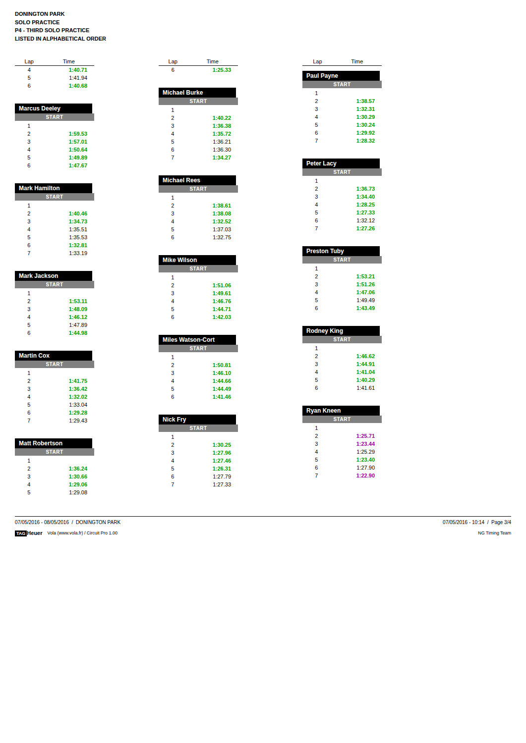DONINGTON PARK
SOLO PRACTICE
P4 - THIRD SOLO PRACTICE
LISTED IN ALPHABETICAL ORDER
| Lap | Time |
| --- | --- |
| 4 | 1:40.71 |
| 5 | 1:41.94 |
| 6 | 1:40.68 |
Marcus Deeley
START
| 1 | |
| 2 | 1:59.53 |
| 3 | 1:57.01 |
| 4 | 1:50.64 |
| 5 | 1:49.89 |
| 6 | 1:47.67 |
Mark Hamilton
START
| 1 | |
| 2 | 1:40.46 |
| 3 | 1:34.73 |
| 4 | 1:35.51 |
| 5 | 1:35.53 |
| 6 | 1:32.81 |
| 7 | 1:33.19 |
Mark Jackson
START
| 1 | |
| 2 | 1:53.11 |
| 3 | 1:48.09 |
| 4 | 1:46.12 |
| 5 | 1:47.89 |
| 6 | 1:44.98 |
Martin Cox
START
| 1 | |
| 2 | 1:41.75 |
| 3 | 1:36.42 |
| 4 | 1:32.02 |
| 5 | 1:33.04 |
| 6 | 1:29.28 |
| 7 | 1:29.43 |
Matt Robertson
START
| 1 | |
| 2 | 1:36.24 |
| 3 | 1:30.66 |
| 4 | 1:29.06 |
| 5 | 1:29.08 |
| Lap | Time |
| --- | --- |
| 6 | 1:25.33 |
Michael Burke
START
| 1 | |
| 2 | 1:40.22 |
| 3 | 1:36.38 |
| 4 | 1:35.72 |
| 5 | 1:36.21 |
| 6 | 1:36.30 |
| 7 | 1:34.27 |
Michael Rees
START
| 1 | |
| 2 | 1:38.61 |
| 3 | 1:38.08 |
| 4 | 1:32.52 |
| 5 | 1:37.03 |
| 6 | 1:32.75 |
Mike Wilson
START
| 1 | |
| 2 | 1:51.06 |
| 3 | 1:49.61 |
| 4 | 1:46.76 |
| 5 | 1:44.71 |
| 6 | 1:42.03 |
Miles Watson-Cort
START
| 1 | |
| 2 | 1:50.81 |
| 3 | 1:46.10 |
| 4 | 1:44.66 |
| 5 | 1:44.49 |
| 6 | 1:41.46 |
Nick Fry
START
| 1 | |
| 2 | 1:30.25 |
| 3 | 1:27.96 |
| 4 | 1:27.46 |
| 5 | 1:26.31 |
| 6 | 1:27.79 |
| 7 | 1:27.33 |
| Lap | Time |
| --- | --- |
Paul Payne
START
| 1 | |
| 2 | 1:38.57 |
| 3 | 1:32.31 |
| 4 | 1:30.29 |
| 5 | 1:30.24 |
| 6 | 1:29.92 |
| 7 | 1:28.32 |
Peter Lacy
START
| 1 | |
| 2 | 1:36.73 |
| 3 | 1:34.40 |
| 4 | 1:28.25 |
| 5 | 1:27.33 |
| 6 | 1:32.12 |
| 7 | 1:27.26 |
Preston Tuby
START
| 1 | |
| 2 | 1:53.21 |
| 3 | 1:51.26 |
| 4 | 1:47.06 |
| 5 | 1:49.49 |
| 6 | 1:43.49 |
Rodney King
START
| 1 | |
| 2 | 1:46.62 |
| 3 | 1:44.91 |
| 4 | 1:41.04 |
| 5 | 1:40.29 |
| 6 | 1:41.61 |
Ryan Kneen
START
| 1 | |
| 2 | 1:25.71 |
| 3 | 1:23.44 |
| 4 | 1:25.29 |
| 5 | 1:23.40 |
| 6 | 1:27.90 |
| 7 | 1:22.90 |
07/05/2016 - 08/05/2016 / DONINGTON PARK
07/05/2016 - 10:14 / Page 3/4
TAGHeuer Vola (www.vola.fr) / Circuit Pro 1.00
NG Timing Team